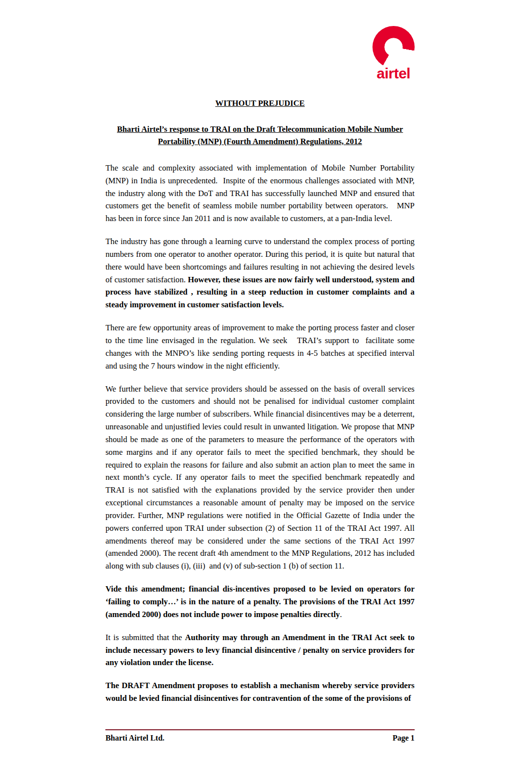airtel
WITHOUT PREJUDICE
Bharti Airtel’s response to TRAI on the Draft Telecommunication Mobile Number Portability (MNP) (Fourth Amendment) Regulations, 2012
The scale and complexity associated with implementation of Mobile Number Portability (MNP) in India is unprecedented. Inspite of the enormous challenges associated with MNP, the industry along with the DoT and TRAI has successfully launched MNP and ensured that customers get the benefit of seamless mobile number portability between operators. MNP has been in force since Jan 2011 and is now available to customers, at a pan-India level.
The industry has gone through a learning curve to understand the complex process of porting numbers from one operator to another operator. During this period, it is quite but natural that there would have been shortcomings and failures resulting in not achieving the desired levels of customer satisfaction. However, these issues are now fairly well understood, system and process have stabilized , resulting in a steep reduction in customer complaints and a steady improvement in customer satisfaction levels.
There are few opportunity areas of improvement to make the porting process faster and closer to the time line envisaged in the regulation. We seek TRAI’s support to facilitate some changes with the MNPO’s like sending porting requests in 4-5 batches at specified interval and using the 7 hours window in the night efficiently.
We further believe that service providers should be assessed on the basis of overall services provided to the customers and should not be penalised for individual customer complaint considering the large number of subscribers. While financial disincentives may be a deterrent, unreasonable and unjustified levies could result in unwanted litigation. We propose that MNP should be made as one of the parameters to measure the performance of the operators with some margins and if any operator fails to meet the specified benchmark, they should be required to explain the reasons for failure and also submit an action plan to meet the same in next month’s cycle. If any operator fails to meet the specified benchmark repeatedly and TRAI is not satisfied with the explanations provided by the service provider then under exceptional circumstances a reasonable amount of penalty may be imposed on the service provider. Further, MNP regulations were notified in the Official Gazette of India under the powers conferred upon TRAI under subsection (2) of Section 11 of the TRAI Act 1997. All amendments thereof may be considered under the same sections of the TRAI Act 1997 (amended 2000). The recent draft 4th amendment to the MNP Regulations, 2012 has included along with sub clauses (i), (iii) and (v) of sub-section 1 (b) of section 11.
Vide this amendment; financial dis-incentives proposed to be levied on operators for ‘failing to comply…’ is in the nature of a penalty. The provisions of the TRAI Act 1997 (amended 2000) does not include power to impose penalties directly.
It is submitted that the Authority may through an Amendment in the TRAI Act seek to include necessary powers to levy financial disincentive / penalty on service providers for any violation under the license.
The DRAFT Amendment proposes to establish a mechanism whereby service providers would be levied financial disincentives for contravention of the some of the provisions of
Bharti Airtel Ltd. Page 1